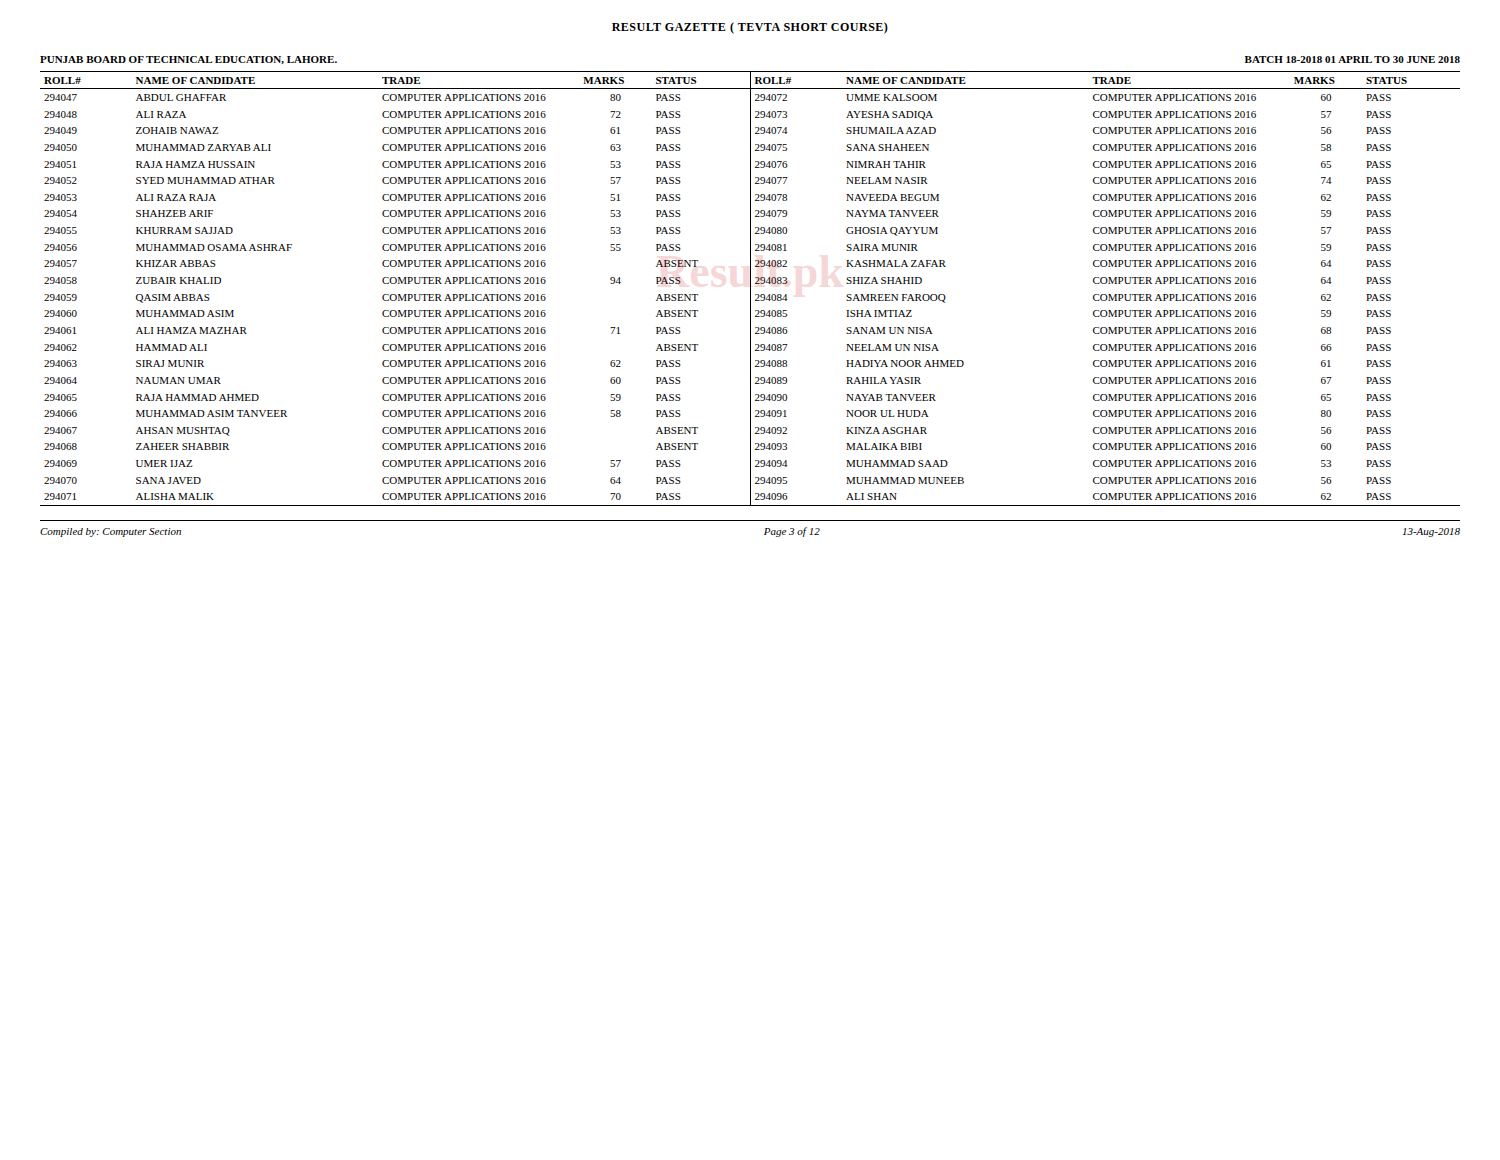RESULT GAZETTE ( TEVTA SHORT COURSE)
PUNJAB BOARD OF TECHNICAL EDUCATION, LAHORE. BATCH 18-2018 01 APRIL TO 30 JUNE 2018
| / ROLL# / NAME OF CANDIDATE / TRADE / MARKS / STATUS / / --- / --- / --- / --- / --- / / 294047 / ABDUL GHAFFAR / COMPUTER APPLICATIONS 2016 / 80 / PASS / / 294048 / ALI RAZA / COMPUTER APPLICATIONS 2016 / 72 / PASS / / 294049 / ZOHAIB NAWAZ / COMPUTER APPLICATIONS 2016 / 61 / PASS / / 294050 / MUHAMMAD ZARYAB ALI / COMPUTER APPLICATIONS 2016 / 63 / PASS / / 294051 / RAJA HAMZA HUSSAIN / COMPUTER APPLICATIONS 2016 / 53 / PASS / / 294052 / SYED MUHAMMAD ATHAR / COMPUTER APPLICATIONS 2016 / 57 / PASS / / 294053 / ALI RAZA RAJA / COMPUTER APPLICATIONS 2016 / 51 / PASS / / 294054 / SHAHZEB ARIF / COMPUTER APPLICATIONS 2016 / 53 / PASS / / 294055 / KHURRAM SAJJAD / COMPUTER APPLICATIONS 2016 / 53 / PASS / / 294056 / MUHAMMAD OSAMA ASHRAF / COMPUTER APPLICATIONS 2016 / 55 / PASS / / 294057 / KHIZAR ABBAS / COMPUTER APPLICATIONS 2016 / / ABSENT / / 294058 / ZUBAIR KHALID / COMPUTER APPLICATIONS 2016 / 94 / PASS / / 294059 / QASIM ABBAS / COMPUTER APPLICATIONS 2016 / / ABSENT / / 294060 / MUHAMMAD ASIM / COMPUTER APPLICATIONS 2016 / / ABSENT / / 294061 / ALI HAMZA MAZHAR / COMPUTER APPLICATIONS 2016 / 71 / PASS / / 294062 / HAMMAD ALI / COMPUTER APPLICATIONS 2016 / / ABSENT / / 294063 / SIRAJ MUNIR / COMPUTER APPLICATIONS 2016 / 62 / PASS / / 294064 / NAUMAN UMAR / COMPUTER APPLICATIONS 2016 / 60 / PASS / / 294065 / RAJA HAMMAD AHMED / COMPUTER APPLICATIONS 2016 / 59 / PASS / / 294066 / MUHAMMAD ASIM TANVEER / COMPUTER APPLICATIONS 2016 / 58 / PASS / / 294067 / AHSAN MUSHTAQ / COMPUTER APPLICATIONS 2016 / / ABSENT / / 294068 / ZAHEER SHABBIR / COMPUTER APPLICATIONS 2016 / / ABSENT / / 294069 / UMER IJAZ / COMPUTER APPLICATIONS 2016 / 57 / PASS / / 294070 / SANA JAVED / COMPUTER APPLICATIONS 2016 / 64 / PASS / / 294071 / ALISHA MALIK / COMPUTER APPLICATIONS 2016 / 70 / PASS / | / ROLL# / NAME OF CANDIDATE / TRADE / MARKS / STATUS / / --- / --- / --- / --- / --- / / 294072 / UMME KALSOOM / COMPUTER APPLICATIONS 2016 / 60 / PASS / / 294073 / AYESHA SADIQA / COMPUTER APPLICATIONS 2016 / 57 / PASS / / 294074 / SHUMAILA AZAD / COMPUTER APPLICATIONS 2016 / 56 / PASS / / 294075 / SANA SHAHEEN / COMPUTER APPLICATIONS 2016 / 58 / PASS / / 294076 / NIMRAH TAHIR / COMPUTER APPLICATIONS 2016 / 65 / PASS / / 294077 / NEELAM NASIR / COMPUTER APPLICATIONS 2016 / 74 / PASS / / 294078 / NAVEEDA BEGUM / COMPUTER APPLICATIONS 2016 / 62 / PASS / / 294079 / NAYMA TANVEER / COMPUTER APPLICATIONS 2016 / 59 / PASS / / 294080 / GHOSIA QAYYUM / COMPUTER APPLICATIONS 2016 / 57 / PASS / / 294081 / SAIRA MUNIR / COMPUTER APPLICATIONS 2016 / 59 / PASS / / 294082 / KASHMALA ZAFAR / COMPUTER APPLICATIONS 2016 / 64 / PASS / / 294083 / SHIZA SHAHID / COMPUTER APPLICATIONS 2016 / 64 / PASS / / 294084 / SAMREEN FAROOQ / COMPUTER APPLICATIONS 2016 / 62 / PASS / / 294085 / ISHA IMTIAZ / COMPUTER APPLICATIONS 2016 / 59 / PASS / / 294086 / SANAM UN NISA / COMPUTER APPLICATIONS 2016 / 68 / PASS / / 294087 / NEELAM UN NISA / COMPUTER APPLICATIONS 2016 / 66 / PASS / / 294088 / HADIYA NOOR AHMED / COMPUTER APPLICATIONS 2016 / 61 / PASS / / 294089 / RAHILA YASIR / COMPUTER APPLICATIONS 2016 / 67 / PASS / / 294090 / NAYAB TANVEER / COMPUTER APPLICATIONS 2016 / 65 / PASS / / 294091 / NOOR UL HUDA / COMPUTER APPLICATIONS 2016 / 80 / PASS / / 294092 / KINZA ASGHAR / COMPUTER APPLICATIONS 2016 / 56 / PASS / / 294093 / MALAIKA BIBI / COMPUTER APPLICATIONS 2016 / 60 / PASS / / 294094 / MUHAMMAD SAAD / COMPUTER APPLICATIONS 2016 / 53 / PASS / / 294095 / MUHAMMAD MUNEEB / COMPUTER APPLICATIONS 2016 / 56 / PASS / / 294096 / ALI SHAN / COMPUTER APPLICATIONS 2016 / 62 / PASS / |
Compiled by: Computer Section Page 3 of 12 13-Aug-2018